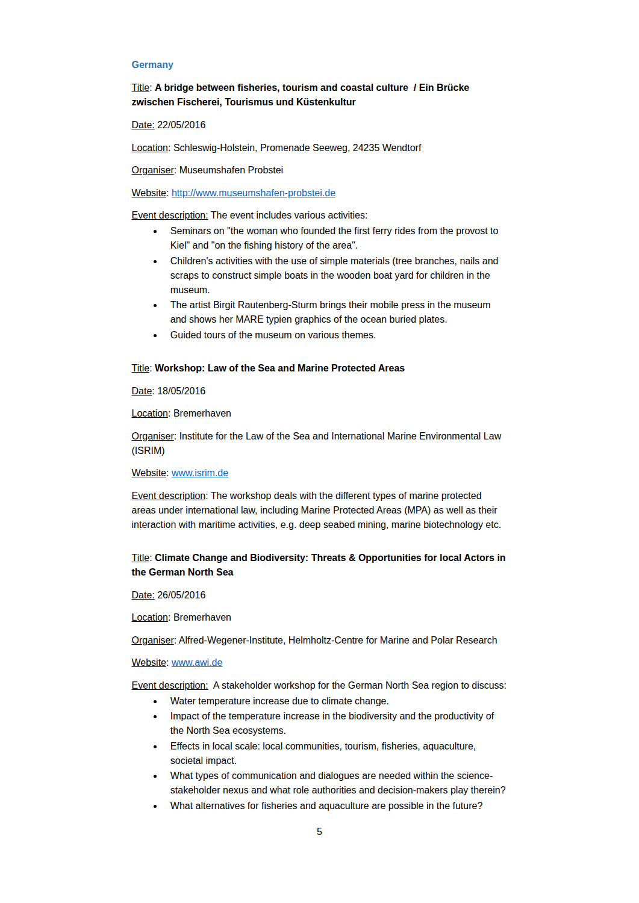Germany
Title: A bridge between fisheries, tourism and coastal culture / Ein Brücke zwischen Fischerei, Tourismus und Küstenkultur
Date: 22/05/2016
Location: Schleswig-Holstein, Promenade Seeweg, 24235 Wendtorf
Organiser: Museumshafen Probstei
Website: http://www.museumshafen-probstei.de
Event description: The event includes various activities:
Seminars on "the woman who founded the first ferry rides from the provost to Kiel" and "on the fishing history of the area".
Children's activities with the use of simple materials (tree branches, nails and scraps to construct simple boats in the wooden boat yard for children in the museum.
The artist Birgit Rautenberg-Sturm brings their mobile press in the museum and shows her MARE typien graphics of the ocean buried plates.
Guided tours of the museum on various themes.
Title: Workshop: Law of the Sea and Marine Protected Areas
Date: 18/05/2016
Location: Bremerhaven
Organiser: Institute for the Law of the Sea and International Marine Environmental Law (ISRIM)
Website: www.isrim.de
Event description: The workshop deals with the different types of marine protected areas under international law, including Marine Protected Areas (MPA) as well as their interaction with maritime activities, e.g. deep seabed mining, marine biotechnology etc.
Title: Climate Change and Biodiversity: Threats & Opportunities for local Actors in the German North Sea
Date: 26/05/2016
Location: Bremerhaven
Organiser: Alfred-Wegener-Institute, Helmholtz-Centre for Marine and Polar Research
Website: www.awi.de
Event description: A stakeholder workshop for the German North Sea region to discuss:
Water temperature increase due to climate change.
Impact of the temperature increase in the biodiversity and the productivity of the North Sea ecosystems.
Effects in local scale: local communities, tourism, fisheries, aquaculture, societal impact.
What types of communication and dialogues are needed within the science-stakeholder nexus and what role authorities and decision-makers play therein?
What alternatives for fisheries and aquaculture are possible in the future?
5